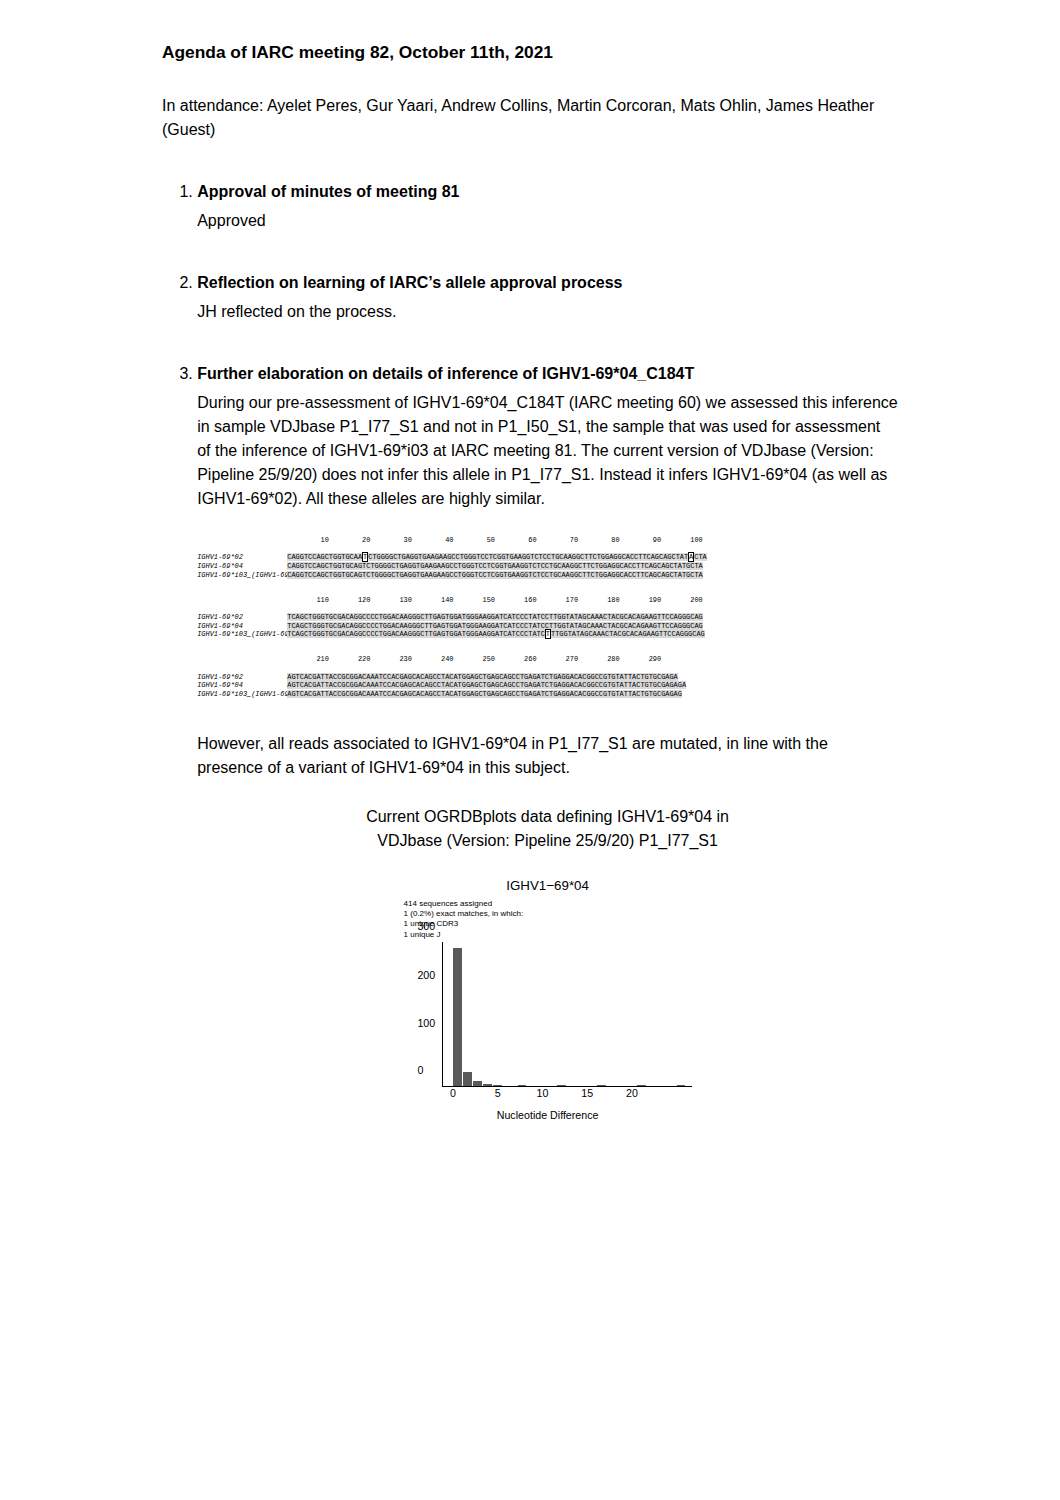Agenda of IARC meeting 82, October 11th, 2021
In attendance: Ayelet Peres, Gur Yaari, Andrew Collins, Martin Corcoran, Mats Ohlin, James Heather (Guest)
Approval of minutes of meeting 81
Approved
Reflection on learning of IARC’s allele approval process
JH reflected on the process.
Further elaboration on details of inference of IGHV1-69*04_C184T
During our pre-assessment of IGHV1-69*04_C184T (IARC meeting 60) we assessed this inference in sample VDJbase P1_I77_S1 and not in P1_I50_S1, the sample that was used for assessment of the inference of IGHV1-69*i03 at IARC meeting 81. The current version of VDJbase (Version: Pipeline 25/9/20) does not infer this allele in P1_I77_S1. Instead it infers IGHV1-69*04 (as well as IGHV1-69*02). All these alleles are highly similar.
10 20 30 40 50 60 70 80 90 100 IGHV1-69*02 CAGGTCCAGCTGGTGCAA TCTGGGGCTGAGGTGAAGAAGCCTGGGTCCTCGGTGAAGGTCTCCTGCAAGGCTTCTGGAGGCACCTTCAGCAGCTAT ACTA IGHV1-69*04 CAGGTCCAGCTGGTGCAGTCTGGGGCTGAGGTGAAGAAGCCTGGGTCCTCGGTGAAGGTCTCCTGCAAGGCTTCTGGAGGCACCTTCAGCAGCTATGCTA IGHV1-69*i03_(IGHV1-69*04_C184T) CAGGTCCAGCTGGTGCAGTCTGGGGCTGAGGTGAAGAAGCCTGGGTCCTCGGTGAAGGTCTCCTGCAAGGCTTCTGGAGGCACCTTCAGCAGCTATGCTA
110 120 130 140 150 160 170 180 190 200 IGHV1-69*02 TCAGCTGGGTGCGACAGGCCCCTGGACAAGGGCTTGAGTGGATGGGAAGGATCATCCCTATCCTTGGTATAGCAAACTACGCACAGAAGTTCCAGGGCAG IGHV1-69*04 TCAGCTGGGTGCGACAGGCCCCTGGACAAGGGCTTGAGTGGATGGGAAGGATCATCCCTATCCTTGGTATAGCAAACTACGCACAGAAGTTCCAGGGCAG IGHV1-69*i03_(IGHV1-69*04_C184T) TCAGCTGGGTGCGACAGGCCCCTGGACAAGGGCTTGAGTGGATGGGAAGGATCATCCCTATC TTTGGTATAGCAAACTACGCACAGAAGTTCCAGGGCAG
210 220 230 240 250 260 270 280 290 IGHV1-69*02 AGTCACGATTACCGCGGACAAATCCACGAGCACAGCCTACATGGAGCTGAGCAGCCTGAGATCTGAGGACACGGCCGTGTATTACTGTGCGAGA IGHV1-69*04 AGTCACGATTACCGCGGACAAATCCACGAGCACAGCCTACATGGAGCTGAGCAGCCTGAGATCTGAGGACACGGCCGTGTATTACTGTGCGAGAGA IGHV1-69*i03_(IGHV1-69*04_C184T) AGTCACGATTACCGCGGACAAATCCACGAGCACAGCCTACATGGAGCTGAGCAGCCTGAGATCTGAGGACACGGCCGTGTATTACTGTGCGAGAG
However, all reads associated to IGHV1-69*04 in P1_I77_S1 are mutated, in line with the presence of a variant of IGHV1-69*04 in this subject.
Current OGRDBplots data defining IGHV1-69*04 in
VDJbase (Version: Pipeline 25/9/20) P1_I77_S1
IGHV1−69*04
414 sequences assigned
1 (0.2%) exact matches, in which:
1 unique CDR3
1 unique J
0 100 200 300
0 5 10 15 20
Nucleotide Difference